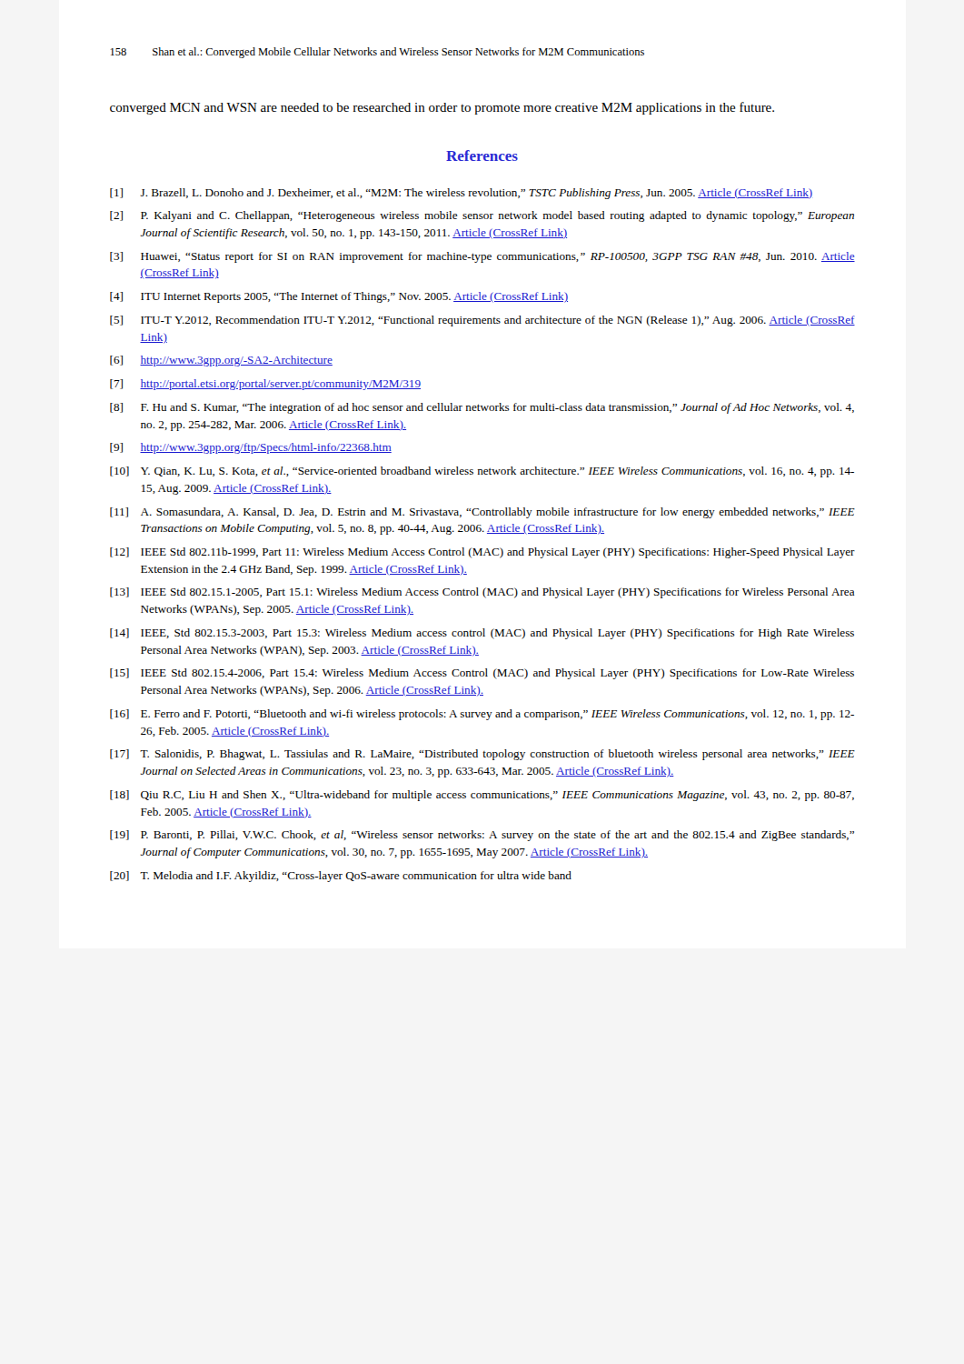158 Shan et al.: Converged Mobile Cellular Networks and Wireless Sensor Networks for M2M Communications
converged MCN and WSN are needed to be researched in order to promote more creative M2M applications in the future.
References
[1] J. Brazell, L. Donoho and J. Dexheimer, et al., “M2M: The wireless revolution,” TSTC Publishing Press, Jun. 2005. Article (CrossRef Link)
[2] P. Kalyani and C. Chellappan, “Heterogeneous wireless mobile sensor network model based routing adapted to dynamic topology,” European Journal of Scientific Research, vol. 50, no. 1, pp. 143-150, 2011. Article (CrossRef Link)
[3] Huawei, “Status report for SI on RAN improvement for machine-type communications,” RP-100500, 3GPP TSG RAN #48, Jun. 2010. Article (CrossRef Link)
[4] ITU Internet Reports 2005, “The Internet of Things,” Nov. 2005. Article (CrossRef Link)
[5] ITU-T Y.2012, Recommendation ITU-T Y.2012, “Functional requirements and architecture of the NGN (Release 1),” Aug. 2006. Article (CrossRef Link)
[6] http://www.3gpp.org/-SA2-Architecture
[7] http://portal.etsi.org/portal/server.pt/community/M2M/319
[8] F. Hu and S. Kumar, “The integration of ad hoc sensor and cellular networks for multi-class data transmission,” Journal of Ad Hoc Networks, vol. 4, no. 2, pp. 254-282, Mar. 2006. Article (CrossRef Link).
[9] http://www.3gpp.org/ftp/Specs/html-info/22368.htm
[10] Y. Qian, K. Lu, S. Kota, et al., “Service-oriented broadband wireless network architecture.” IEEE Wireless Communications, vol. 16, no. 4, pp. 14-15, Aug. 2009. Article (CrossRef Link).
[11] A. Somasundara, A. Kansal, D. Jea, D. Estrin and M. Srivastava, “Controllably mobile infrastructure for low energy embedded networks,” IEEE Transactions on Mobile Computing, vol. 5, no. 8, pp. 40-44, Aug. 2006. Article (CrossRef Link).
[12] IEEE Std 802.11b-1999, Part 11: Wireless Medium Access Control (MAC) and Physical Layer (PHY) Specifications: Higher-Speed Physical Layer Extension in the 2.4 GHz Band, Sep. 1999. Article (CrossRef Link).
[13] IEEE Std 802.15.1-2005, Part 15.1: Wireless Medium Access Control (MAC) and Physical Layer (PHY) Specifications for Wireless Personal Area Networks (WPANs), Sep. 2005. Article (CrossRef Link).
[14] IEEE, Std 802.15.3-2003, Part 15.3: Wireless Medium access control (MAC) and Physical Layer (PHY) Specifications for High Rate Wireless Personal Area Networks (WPAN), Sep. 2003. Article (CrossRef Link).
[15] IEEE Std 802.15.4-2006, Part 15.4: Wireless Medium Access Control (MAC) and Physical Layer (PHY) Specifications for Low-Rate Wireless Personal Area Networks (WPANs), Sep. 2006. Article (CrossRef Link).
[16] E. Ferro and F. Potorti, “Bluetooth and wi-fi wireless protocols: A survey and a comparison,” IEEE Wireless Communications, vol. 12, no. 1, pp. 12-26, Feb. 2005. Article (CrossRef Link).
[17] T. Salonidis, P. Bhagwat, L. Tassiulas and R. LaMaire, “Distributed topology construction of bluetooth wireless personal area networks,” IEEE Journal on Selected Areas in Communications, vol. 23, no. 3, pp. 633-643, Mar. 2005. Article (CrossRef Link).
[18] Qiu R.C, Liu H and Shen X., “Ultra-wideband for multiple access communications,” IEEE Communications Magazine, vol. 43, no. 2, pp. 80-87, Feb. 2005. Article (CrossRef Link).
[19] P. Baronti, P. Pillai, V.W.C. Chook, et al, “Wireless sensor networks: A survey on the state of the art and the 802.15.4 and ZigBee standards,” Journal of Computer Communications, vol. 30, no. 7, pp. 1655-1695, May 2007. Article (CrossRef Link).
[20] T. Melodia and I.F. Akyildiz, “Cross-layer QoS-aware communication for ultra wide band